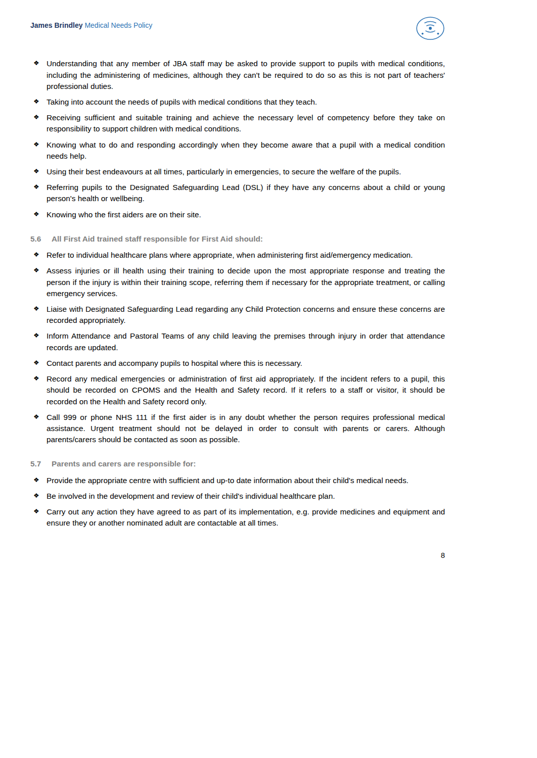James Brindley Medical Needs Policy
Understanding that any member of JBA staff may be asked to provide support to pupils with medical conditions, including the administering of medicines, although they can't be required to do so as this is not part of teachers' professional duties.
Taking into account the needs of pupils with medical conditions that they teach.
Receiving sufficient and suitable training and achieve the necessary level of competency before they take on responsibility to support children with medical conditions.
Knowing what to do and responding accordingly when they become aware that a pupil with a medical condition needs help.
Using their best endeavours at all times, particularly in emergencies, to secure the welfare of the pupils.
Referring pupils to the Designated Safeguarding Lead (DSL) if they have any concerns about a child or young person's health or wellbeing.
Knowing who the first aiders are on their site.
5.6 All First Aid trained staff responsible for First Aid should:
Refer to individual healthcare plans where appropriate, when administering first aid/emergency medication.
Assess injuries or ill health using their training to decide upon the most appropriate response and treating the person if the injury is within their training scope, referring them if necessary for the appropriate treatment, or calling emergency services.
Liaise with Designated Safeguarding Lead regarding any Child Protection concerns and ensure these concerns are recorded appropriately.
Inform Attendance and Pastoral Teams of any child leaving the premises through injury in order that attendance records are updated.
Contact parents and accompany pupils to hospital where this is necessary.
Record any medical emergencies or administration of first aid appropriately. If the incident refers to a pupil, this should be recorded on CPOMS and the Health and Safety record. If it refers to a staff or visitor, it should be recorded on the Health and Safety record only.
Call 999 or phone NHS 111 if the first aider is in any doubt whether the person requires professional medical assistance. Urgent treatment should not be delayed in order to consult with parents or carers. Although parents/carers should be contacted as soon as possible.
5.7 Parents and carers are responsible for:
Provide the appropriate centre with sufficient and up-to date information about their child's medical needs.
Be involved in the development and review of their child's individual healthcare plan.
Carry out any action they have agreed to as part of its implementation, e.g. provide medicines and equipment and ensure they or another nominated adult are contactable at all times.
8